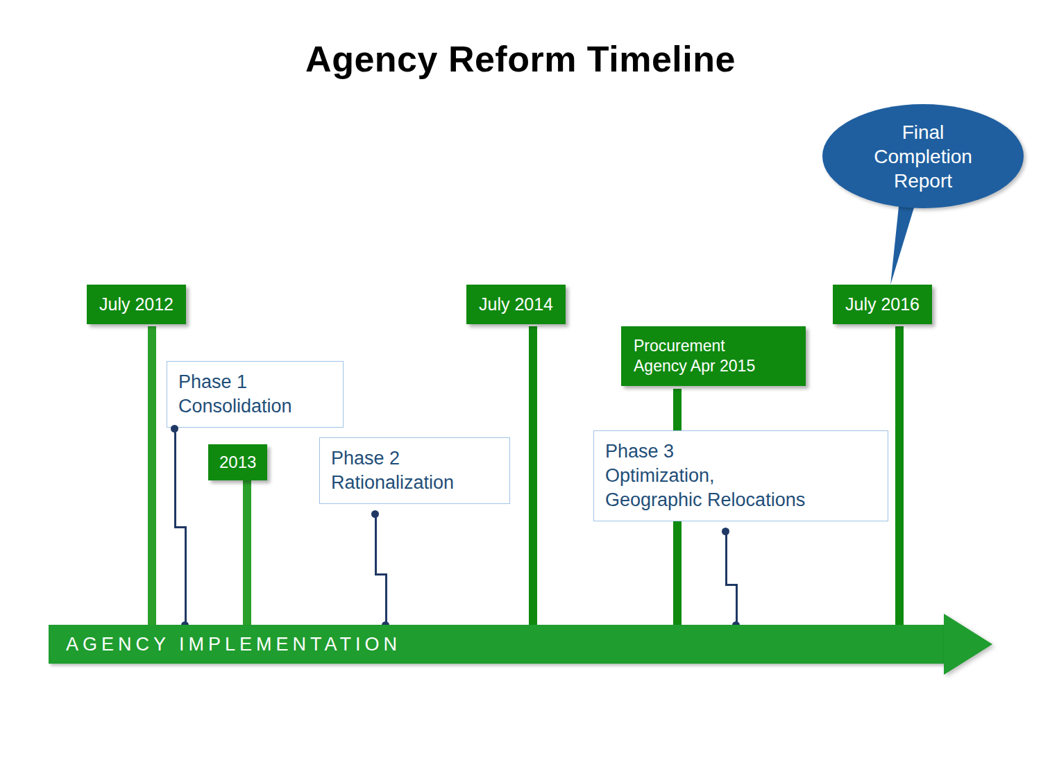Agency Reform Timeline
Final
Completion
Report
July 2012
Phase 1
Consolidation
2013
Phase 2
Rationalization
July 2014
Procurement
Agency Apr 2015
Phase 3
Optimization,
Geographic Relocations
July 2016
AGENCY IMPLEMENTATION